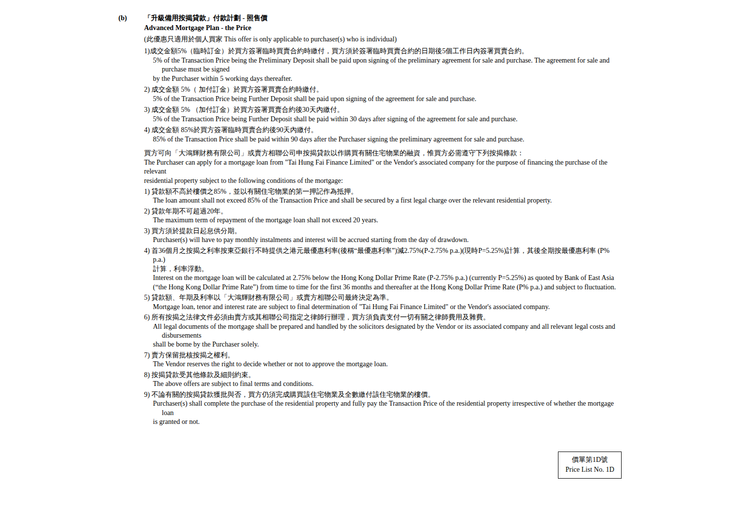(b)
「升級備用按揭貸款」付款計劃 - 照售價
Advanced Mortgage Plan - the Price
(此優惠只適用於個人買家 This offer is only applicable to purchaser(s) who is individual)
1)成交金額5%（臨時訂金）於買方簽署臨時買賣合約時繳付，買方須於簽署臨時買賣合約的日期後5個工作日內簽署買賣合約。 5% of the Transaction Price being the Preliminary Deposit shall be paid upon signing of the preliminary agreement for sale and purchase. The agreement for sale and purchase must be signed by the Purchaser within 5 working days thereafter.
2) 成交金額 5%（ 加付訂金）於買方簽署買賣合約時繳付。 5% of the Transaction Price being Further Deposit shall be paid upon signing of the agreement for sale and purchase.
3) 成交金額 5% （加付訂金）於買方簽署買賣合約後30天內繳付。 5% of the Transaction Price being Further Deposit shall be paid within 30 days after signing of the agreement for sale and purchase.
4) 成交金額 85%於買方簽署臨時買賣合約後90天內繳付。 85% of the Transaction Price shall be paid within 90 days after the Purchaser signing the preliminary agreement for sale and purchase.
買方可向「大鴻輝財務有限公司」或賣方相聯公司申按揭貸款以作購買有關住宅物業的融資，惟買方必需遵守下列按揭條款： The Purchaser can apply for a mortgage loan from "Tai Hung Fai Finance Limited" or the Vendor's associated company for the purpose of financing the purchase of the relevant residential property subject to the following conditions of the mortgage:
1) 貸款額不高於樓價之85%，並以有關住宅物業的第一押記作為抵押。 The loan amount shall not exceed 85% of the Transaction Price and shall be secured by a first legal charge over the relevant residential property.
2) 貸款年期不可超過20年。 The maximum term of repayment of the mortgage loan shall not exceed 20 years.
3) 買方須於提款日起息供分期。 Purchaser(s) will have to pay monthly instalments and interest will be accrued starting from the day of drawdown.
4) 首36個月之按揭之利率按東亞銀行不時提供之港元最優惠利率(後稱“最優惠利率”)減2.75%(P-2.75% p.a.)(現時P=5.25%)計算，其後全期按最優惠利率 (P% p.a.) 計算，利率浮動。 Interest on the mortgage loan will be calculated at 2.75% below the Hong Kong Dollar Prime Rate (P-2.75% p.a.) (currently P=5.25%) as quoted by Bank of East Asia (“the Hong Kong Dollar Prime Rate”) from time to time for the first 36 months and thereafter at the Hong Kong Dollar Prime Rate (P% p.a.) and subject to fluctuation.
5) 貸款額、年期及利率以「大鴻輝財務有限公司」或賣方相聯公司最終決定為準。 Mortgage loan, tenor and interest rate are subject to final determination of "Tai Hung Fai Finance Limited" or the Vendor's associated company.
6) 所有按揭之法律文件必須由賣方或其相聯公司指定之律師行辦理，買方須負責支付一切有關之律師費用及雜費。 All legal documents of the mortgage shall be prepared and handled by the solicitors designated by the Vendor or its associated company and all relevant legal costs and disbursements shall be borne by the Purchaser solely.
7) 賣方保留批核按揭之權利。 The Vendor reserves the right to decide whether or not to approve the mortgage loan.
8) 按揭貸款受其他條款及細則約束。 The above offers are subject to final terms and conditions.
9) 不論有關的按揭貸款獲批與否，買方仍須完成購買該住宅物業及全數繳付該住宅物業的樓價。 Purchaser(s) shall complete the purchase of the residential property and fully pay the Transaction Price of the residential property irrespective of whether the mortgage loan is granted or not.
價單第1D號
Price List No. 1D